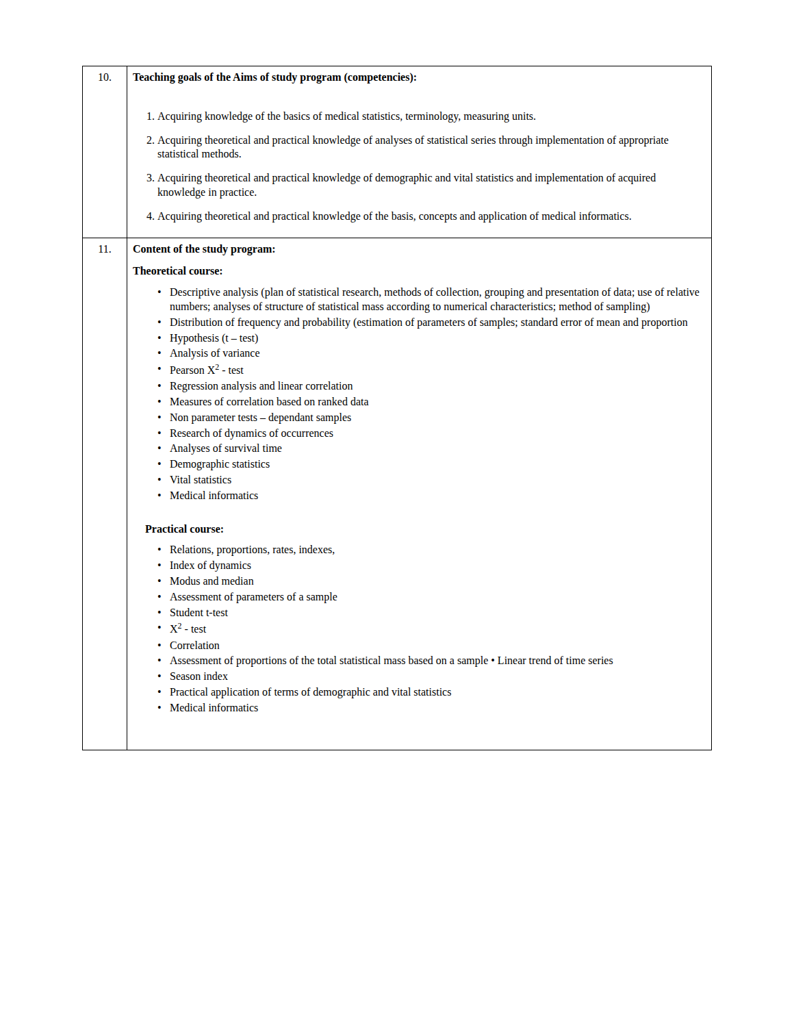| 10. | Teaching goals of the Aims of study program (competencies): Acquiring knowledge of the basics of medical statistics, terminology, measuring units. Acquiring theoretical and practical knowledge of analyses of statistical series through implementation of appropriate statistical methods. Acquiring theoretical and practical knowledge of demographic and vital statistics and implementation of acquired knowledge in practice. Acquiring theoretical and practical knowledge of the basis, concepts and application of medical informatics. |
| 11. | Content of the study program: Theoretical course: Descriptive analysis (plan of statistical research, methods of collection, grouping and presentation of data; use of relative numbers; analyses of structure of statistical mass according to numerical characteristics; method of sampling) Distribution of frequency and probability (estimation of parameters of samples; standard error of mean and proportion Hypothesis (t – test) Analysis of variance Pearson X 2 - test Regression analysis and linear correlation Measures of correlation based on ranked data Non parameter tests – dependant samples Research of dynamics of occurrences Analyses of survival time Demographic statistics Vital statistics Medical informatics Practical course: Relations, proportions, rates, indexes, Index of dynamics Modus and median Assessment of parameters of a sample Student t-test X 2 - test Correlation Assessment of proportions of the total statistical mass based on a sample • Linear trend of time series Season index Practical application of terms of demographic and vital statistics Medical informatics |